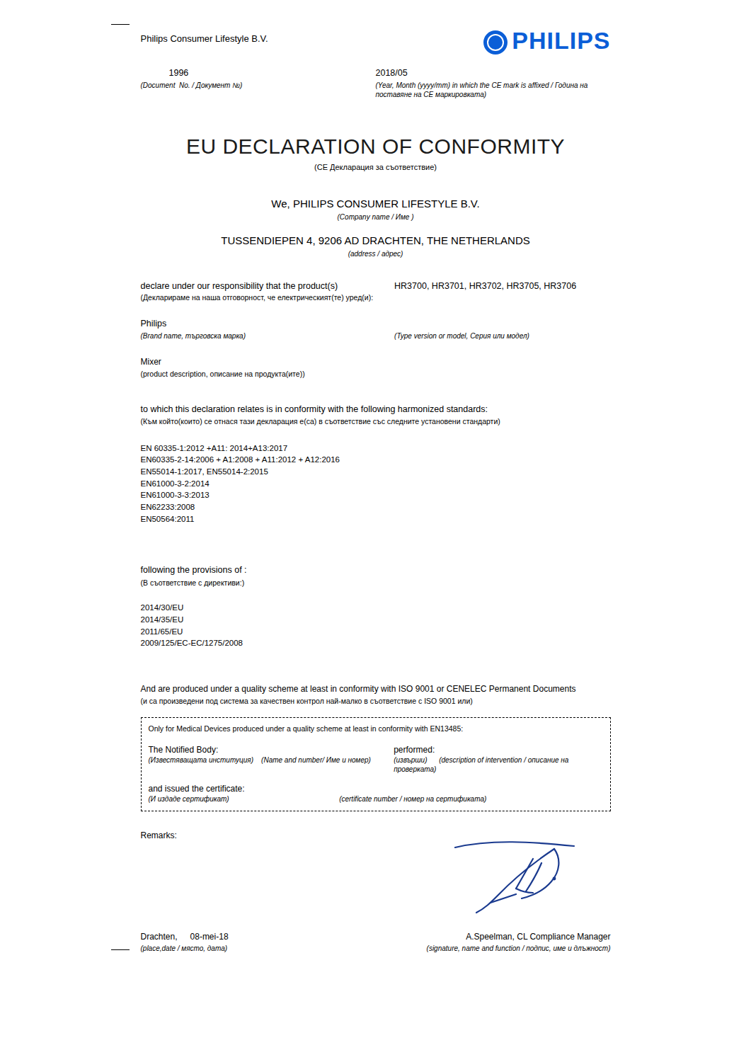Philips Consumer Lifestyle B.V.
PHILIPS
1996
(Document No. / Документ №)
2018/05
(Year, Month (yyyy/mm) in which the CE mark is affixed / Година на поставяне на CE маркировката)
EU DECLARATION OF CONFORMITY
(CE Декларация за съответствие)
We, PHILIPS CONSUMER LIFESTYLE B.V.
(Company name / Име )
TUSSENDIEPEN 4, 9206 AD DRACHTEN, THE NETHERLANDS
(address / адрес)
declare under our responsibility that the product(s)
(Декларираме на наша отговорност, че електрическият(те) уред(и):
HR3700, HR3701, HR3702, HR3705, HR3706
Philips
(Brand name, търговска марка)
(Type version or model, Серия или модел)
Mixer
(product description, описание на продукта(ите))
to which this declaration relates is in conformity with the following harmonized standards:
(Към който(които) се отнася тази декларация е(са) в съответствие със следните установени стандарти)
EN 60335-1:2012 +A11: 2014+A13:2017
EN60335-2-14:2006 + A1:2008 + A11:2012 + A12:2016
EN55014-1:2017, EN55014-2:2015
EN61000-3-2:2014
EN61000-3-3:2013
EN62233:2008
EN50564:2011
following the provisions of :
(В съответствие с директиви:)
2014/30/EU
2014/35/EU
2011/65/EU
2009/125/EC-EC/1275/2008
And are produced under a quality scheme at least in conformity with ISO 9001 or CENELEC Permanent Documents
(и са произведени под система за качествен контрол най-малко в съответствие с ISO 9001 или)
Only for Medical Devices produced under a quality scheme at least in conformity with EN13485:
The Notified Body:
(Известяващата институция) (Name and number/ Име и номер)
performed:
(извърши) (description of intervention / описание на проверката)
and issued the certificate:
(И издаде сертификат)
(certificate number / номер на сертификата)
Remarks:
Drachten,08-mei-18
(place,date / място, дата)
A.Speelman, CL Compliance Manager
(signature, name and function / подпис, име и длъжност)